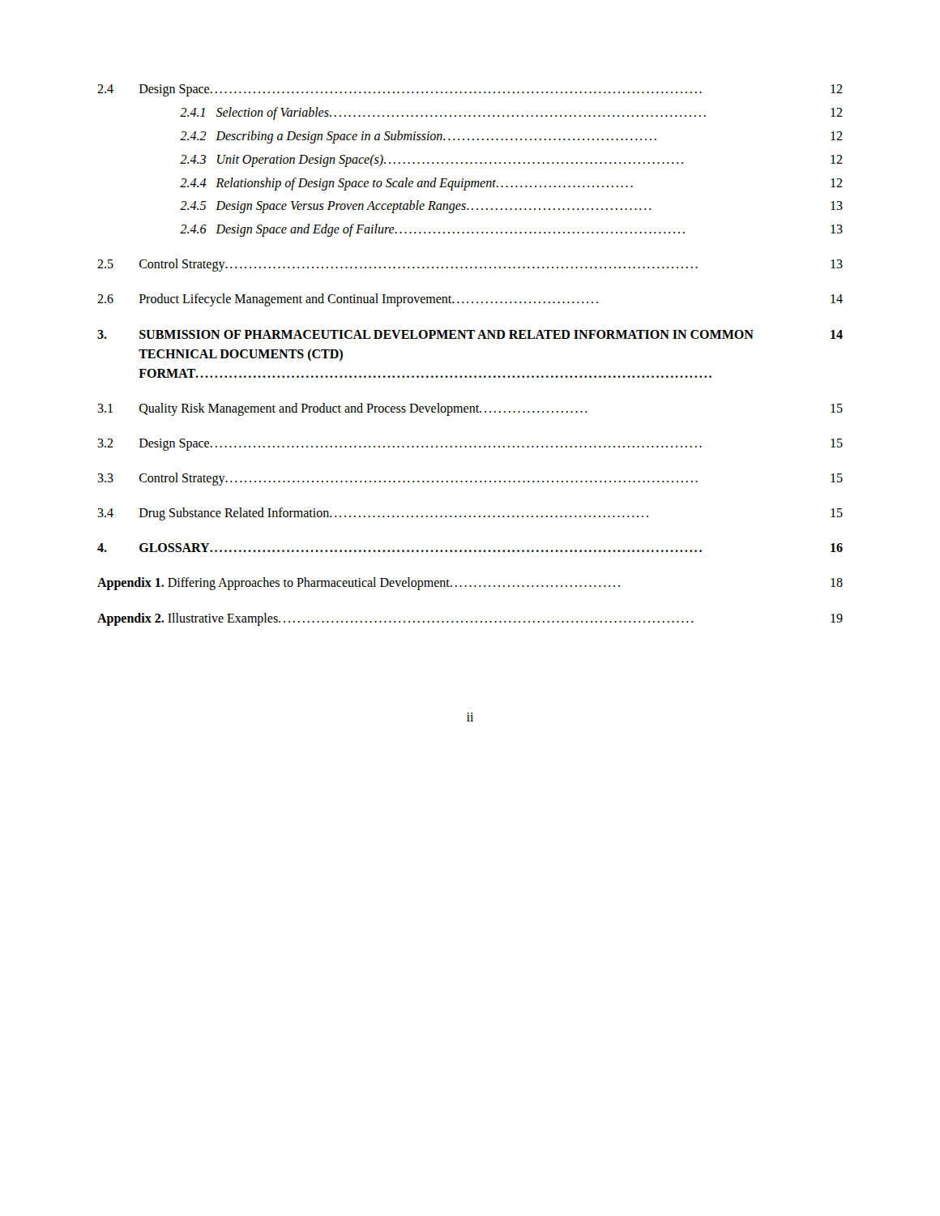| 2.4 | Design Space ....................................................................................................... | 12 |
| | 2.4.1 Selection of Variables ............................................................................... | 12 |
| | 2.4.2 Describing a Design Space in a Submission ............................................. | 12 |
| | 2.4.3 Unit Operation Design Space(s) ............................................................... | 12 |
| | 2.4.4 Relationship of Design Space to Scale and Equipment ............................. | 12 |
| | 2.4.5 Design Space Versus Proven Acceptable Ranges ....................................... | 13 |
| | 2.4.6 Design Space and Edge of Failure ............................................................. | 13 |
| 2.5 | Control Strategy ................................................................................................... | 13 |
| 2.6 | Product Lifecycle Management and Continual Improvement ............................... | 14 |
| 3. | SUBMISSION OF PHARMACEUTICAL DEVELOPMENT AND RELATED INFORMATION IN COMMON TECHNICAL DOCUMENTS (CTD) FORMAT ............................................................................................................ | 14 |
| 3.1 | Quality Risk Management and Product and Process Development ....................... | 15 |
| 3.2 | Design Space ....................................................................................................... | 15 |
| 3.3 | Control Strategy ................................................................................................... | 15 |
| 3.4 | Drug Substance Related Information ................................................................... | 15 |
| 4. | GLOSSARY ....................................................................................................... | 16 |
| Appendix 1. Differing Approaches to Pharmaceutical Development .................................... | 18 |
| Appendix 2. Illustrative Examples ....................................................................................... | 19 |
ii